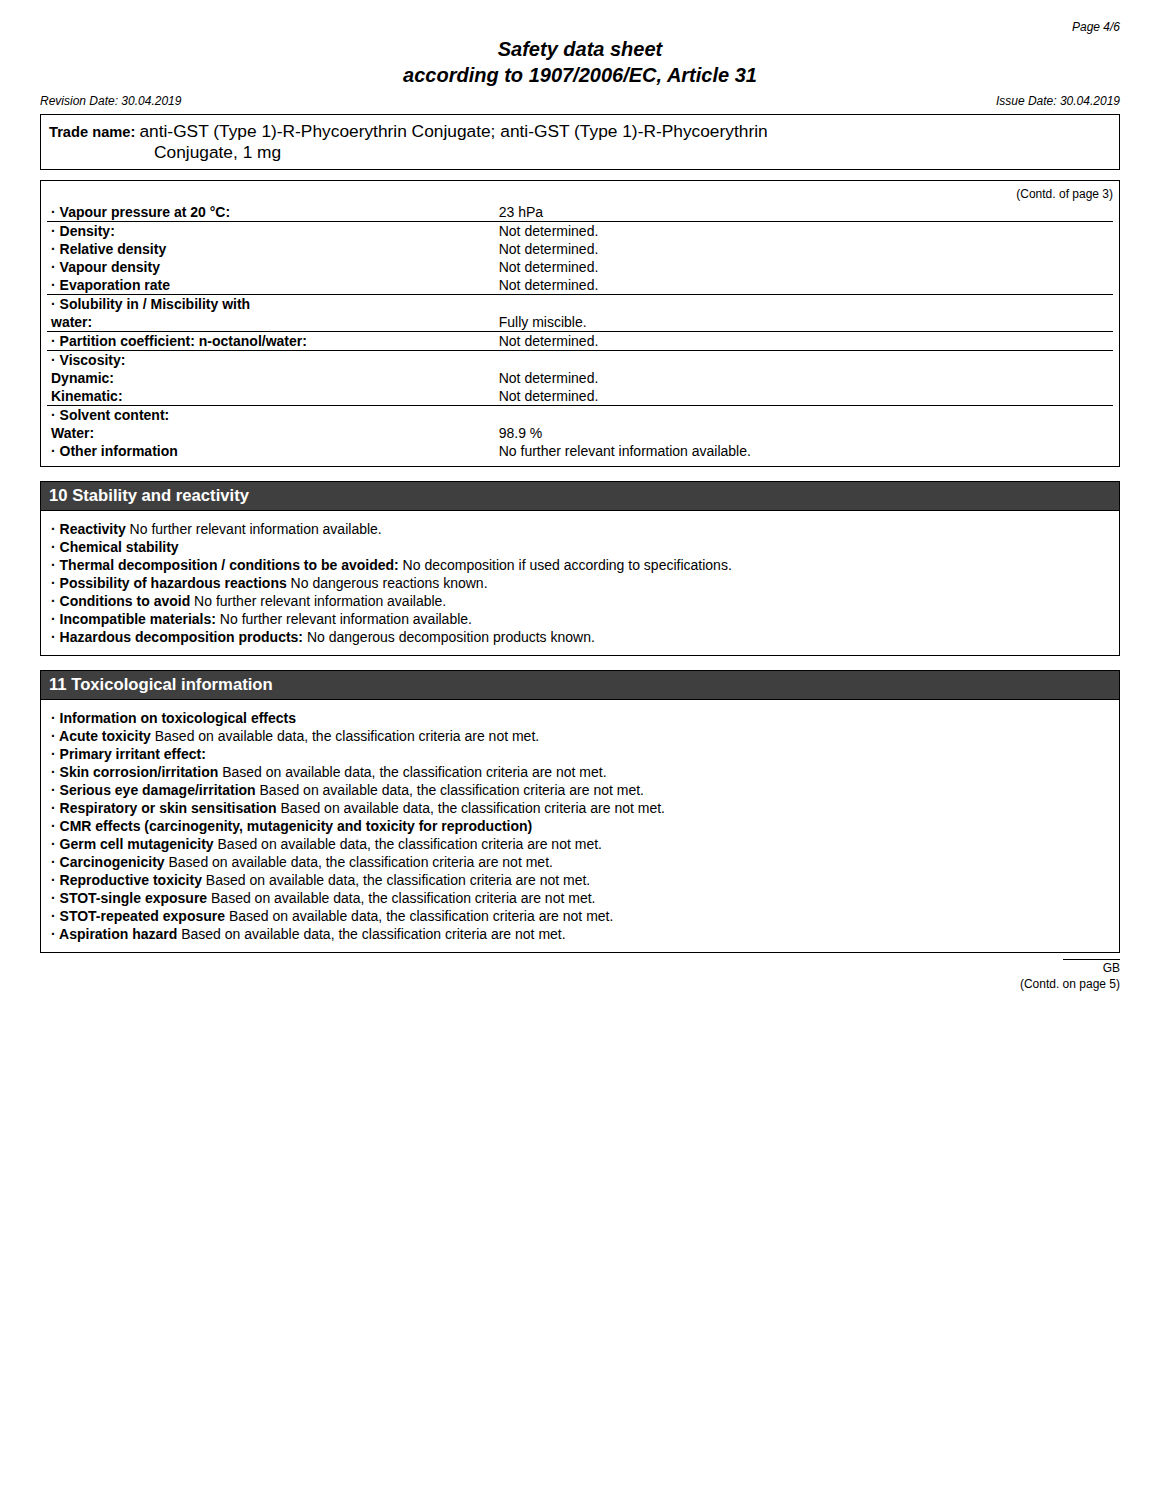Page 4/6
Safety data sheet
according to 1907/2006/EC, Article 31
Revision Date: 30.04.2019 Issue Date: 30.04.2019
Trade name: anti-GST (Type 1)-R-Phycoerythrin Conjugate; anti-GST (Type 1)-R-Phycoerythrin
Conjugate, 1 mg
(Contd. of page 3)
| · Vapour pressure at 20 °C: | 23 hPa |
| · Density: | Not determined. |
| · Relative density | Not determined. |
| · Vapour density | Not determined. |
| · Evaporation rate | Not determined. |
| · Solubility in / Miscibility with | |
| water: | Fully miscible. |
| · Partition coefficient: n-octanol/water: | Not determined. |
| · Viscosity: | |
| Dynamic: | Not determined. |
| Kinematic: | Not determined. |
| · Solvent content: | |
| Water: | 98.9 % |
| · Other information | No further relevant information available. |
10 Stability and reactivity
Reactivity No further relevant information available.
Chemical stability
Thermal decomposition / conditions to be avoided: No decomposition if used according to specifications.
Possibility of hazardous reactions No dangerous reactions known.
Conditions to avoid No further relevant information available.
Incompatible materials: No further relevant information available.
Hazardous decomposition products: No dangerous decomposition products known.
11 Toxicological information
Information on toxicological effects
Acute toxicity Based on available data, the classification criteria are not met.
Primary irritant effect:
Skin corrosion/irritation Based on available data, the classification criteria are not met.
Serious eye damage/irritation Based on available data, the classification criteria are not met.
Respiratory or skin sensitisation Based on available data, the classification criteria are not met.
CMR effects (carcinogenity, mutagenicity and toxicity for reproduction)
Germ cell mutagenicity Based on available data, the classification criteria are not met.
Carcinogenicity Based on available data, the classification criteria are not met.
Reproductive toxicity Based on available data, the classification criteria are not met.
STOT-single exposure Based on available data, the classification criteria are not met.
STOT-repeated exposure Based on available data, the classification criteria are not met.
Aspiration hazard Based on available data, the classification criteria are not met.
GB
(Contd. on page 5)